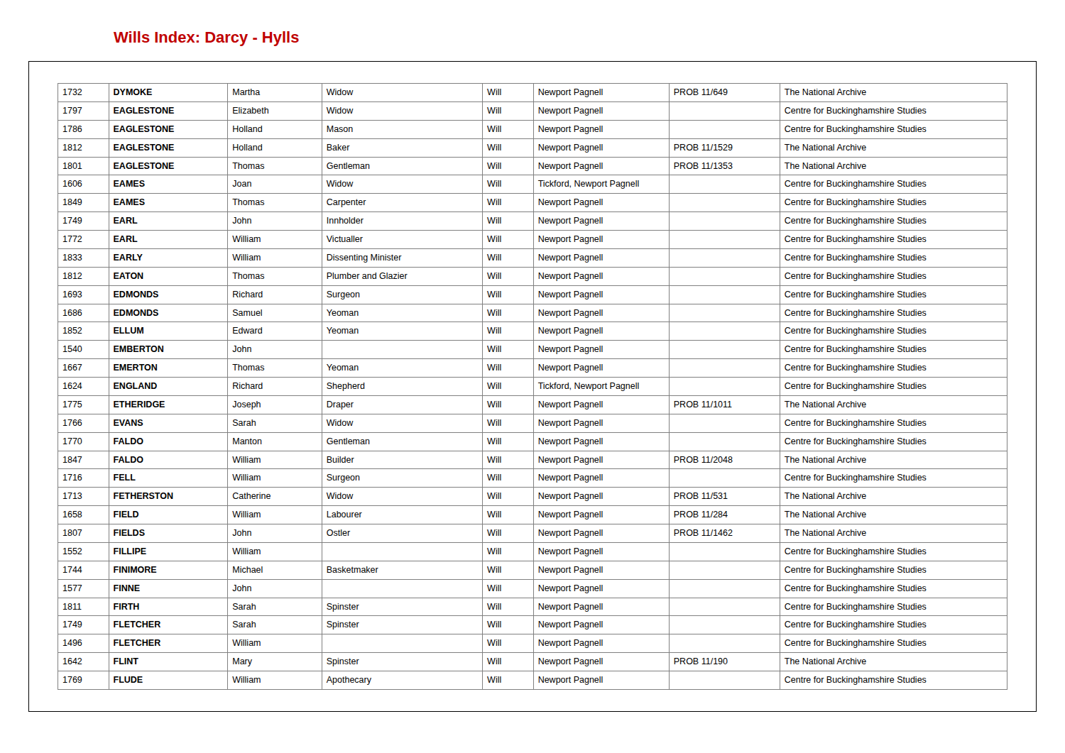Wills Index: Darcy - Hylls
| 1732 | DYMOKE | Martha | Widow | Will | Newport Pagnell | PROB 11/649 | The National Archive |
| 1797 | EAGLESTONE | Elizabeth | Widow | Will | Newport Pagnell | | Centre for Buckinghamshire Studies |
| 1786 | EAGLESTONE | Holland | Mason | Will | Newport Pagnell | | Centre for Buckinghamshire Studies |
| 1812 | EAGLESTONE | Holland | Baker | Will | Newport Pagnell | PROB 11/1529 | The National Archive |
| 1801 | EAGLESTONE | Thomas | Gentleman | Will | Newport Pagnell | PROB 11/1353 | The National Archive |
| 1606 | EAMES | Joan | Widow | Will | Tickford, Newport Pagnell | | Centre for Buckinghamshire Studies |
| 1849 | EAMES | Thomas | Carpenter | Will | Newport Pagnell | | Centre for Buckinghamshire Studies |
| 1749 | EARL | John | Innholder | Will | Newport Pagnell | | Centre for Buckinghamshire Studies |
| 1772 | EARL | William | Victualler | Will | Newport Pagnell | | Centre for Buckinghamshire Studies |
| 1833 | EARLY | William | Dissenting Minister | Will | Newport Pagnell | | Centre for Buckinghamshire Studies |
| 1812 | EATON | Thomas | Plumber and Glazier | Will | Newport Pagnell | | Centre for Buckinghamshire Studies |
| 1693 | EDMONDS | Richard | Surgeon | Will | Newport Pagnell | | Centre for Buckinghamshire Studies |
| 1686 | EDMONDS | Samuel | Yeoman | Will | Newport Pagnell | | Centre for Buckinghamshire Studies |
| 1852 | ELLUM | Edward | Yeoman | Will | Newport Pagnell | | Centre for Buckinghamshire Studies |
| 1540 | EMBERTON | John | | Will | Newport Pagnell | | Centre for Buckinghamshire Studies |
| 1667 | EMERTON | Thomas | Yeoman | Will | Newport Pagnell | | Centre for Buckinghamshire Studies |
| 1624 | ENGLAND | Richard | Shepherd | Will | Tickford, Newport Pagnell | | Centre for Buckinghamshire Studies |
| 1775 | ETHERIDGE | Joseph | Draper | Will | Newport Pagnell | PROB 11/1011 | The National Archive |
| 1766 | EVANS | Sarah | Widow | Will | Newport Pagnell | | Centre for Buckinghamshire Studies |
| 1770 | FALDO | Manton | Gentleman | Will | Newport Pagnell | | Centre for Buckinghamshire Studies |
| 1847 | FALDO | William | Builder | Will | Newport Pagnell | PROB 11/2048 | The National Archive |
| 1716 | FELL | William | Surgeon | Will | Newport Pagnell | | Centre for Buckinghamshire Studies |
| 1713 | FETHERSTON | Catherine | Widow | Will | Newport Pagnell | PROB 11/531 | The National Archive |
| 1658 | FIELD | William | Labourer | Will | Newport Pagnell | PROB 11/284 | The National Archive |
| 1807 | FIELDS | John | Ostler | Will | Newport Pagnell | PROB 11/1462 | The National Archive |
| 1552 | FILLIPE | William | | Will | Newport Pagnell | | Centre for Buckinghamshire Studies |
| 1744 | FINIMORE | Michael | Basketmaker | Will | Newport Pagnell | | Centre for Buckinghamshire Studies |
| 1577 | FINNE | John | | Will | Newport Pagnell | | Centre for Buckinghamshire Studies |
| 1811 | FIRTH | Sarah | Spinster | Will | Newport Pagnell | | Centre for Buckinghamshire Studies |
| 1749 | FLETCHER | Sarah | Spinster | Will | Newport Pagnell | | Centre for Buckinghamshire Studies |
| 1496 | FLETCHER | William | | Will | Newport Pagnell | | Centre for Buckinghamshire Studies |
| 1642 | FLINT | Mary | Spinster | Will | Newport Pagnell | PROB 11/190 | The National Archive |
| 1769 | FLUDE | William | Apothecary | Will | Newport Pagnell | | Centre for Buckinghamshire Studies |